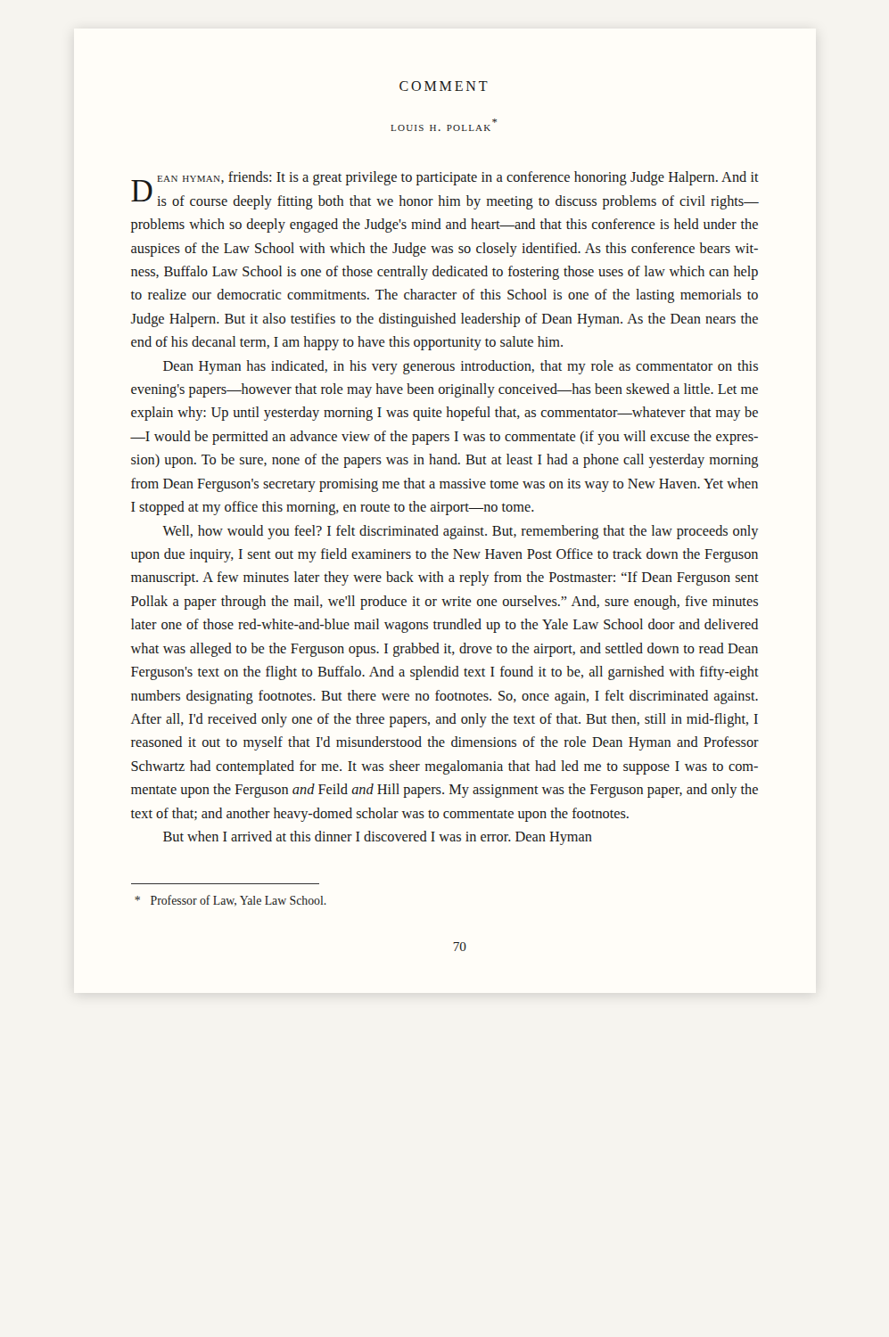Comment
Louis H. Pollak*
Dean Hyman, friends: It is a great privilege to participate in a conference honoring Judge Halpern. And it is of course deeply fitting both that we honor him by meeting to discuss problems of civil rights—problems which so deeply engaged the Judge's mind and heart—and that this conference is held under the auspices of the Law School with which the Judge was so closely identified. As this conference bears witness, Buffalo Law School is one of those centrally dedicated to fostering those uses of law which can help to realize our democratic commitments. The character of this School is one of the lasting memorials to Judge Halpern. But it also testifies to the distinguished leadership of Dean Hyman. As the Dean nears the end of his decanal term, I am happy to have this opportunity to salute him.
Dean Hyman has indicated, in his very generous introduction, that my role as commentator on this evening's papers—however that role may have been originally conceived—has been skewed a little. Let me explain why: Up until yesterday morning I was quite hopeful that, as commentator—whatever that may be—I would be permitted an advance view of the papers I was to commentate (if you will excuse the expression) upon. To be sure, none of the papers was in hand. But at least I had a phone call yesterday morning from Dean Ferguson's secretary promising me that a massive tome was on its way to New Haven. Yet when I stopped at my office this morning, en route to the airport—no tome.
Well, how would you feel? I felt discriminated against. But, remembering that the law proceeds only upon due inquiry, I sent out my field examiners to the New Haven Post Office to track down the Ferguson manuscript. A few minutes later they were back with a reply from the Postmaster: “If Dean Ferguson sent Pollak a paper through the mail, we'll produce it or write one ourselves.” And, sure enough, five minutes later one of those red-white-and-blue mail wagons trundled up to the Yale Law School door and delivered what was alleged to be the Ferguson opus. I grabbed it, drove to the airport, and settled down to read Dean Ferguson's text on the flight to Buffalo. And a splendid text I found it to be, all garnished with fifty-eight numbers designating footnotes. But there were no footnotes. So, once again, I felt discriminated against. After all, I'd received only one of the three papers, and only the text of that. But then, still in mid-flight, I reasoned it out to myself that I'd misunderstood the dimensions of the role Dean Hyman and Professor Schwartz had contemplated for me. It was sheer megalomania that had led me to suppose I was to commentate upon the Ferguson and Feild and Hill papers. My assignment was the Ferguson paper, and only the text of that; and another heavy-domed scholar was to commentate upon the footnotes.
But when I arrived at this dinner I discovered I was in error. Dean Hyman
*Professor of Law, Yale Law School.
70